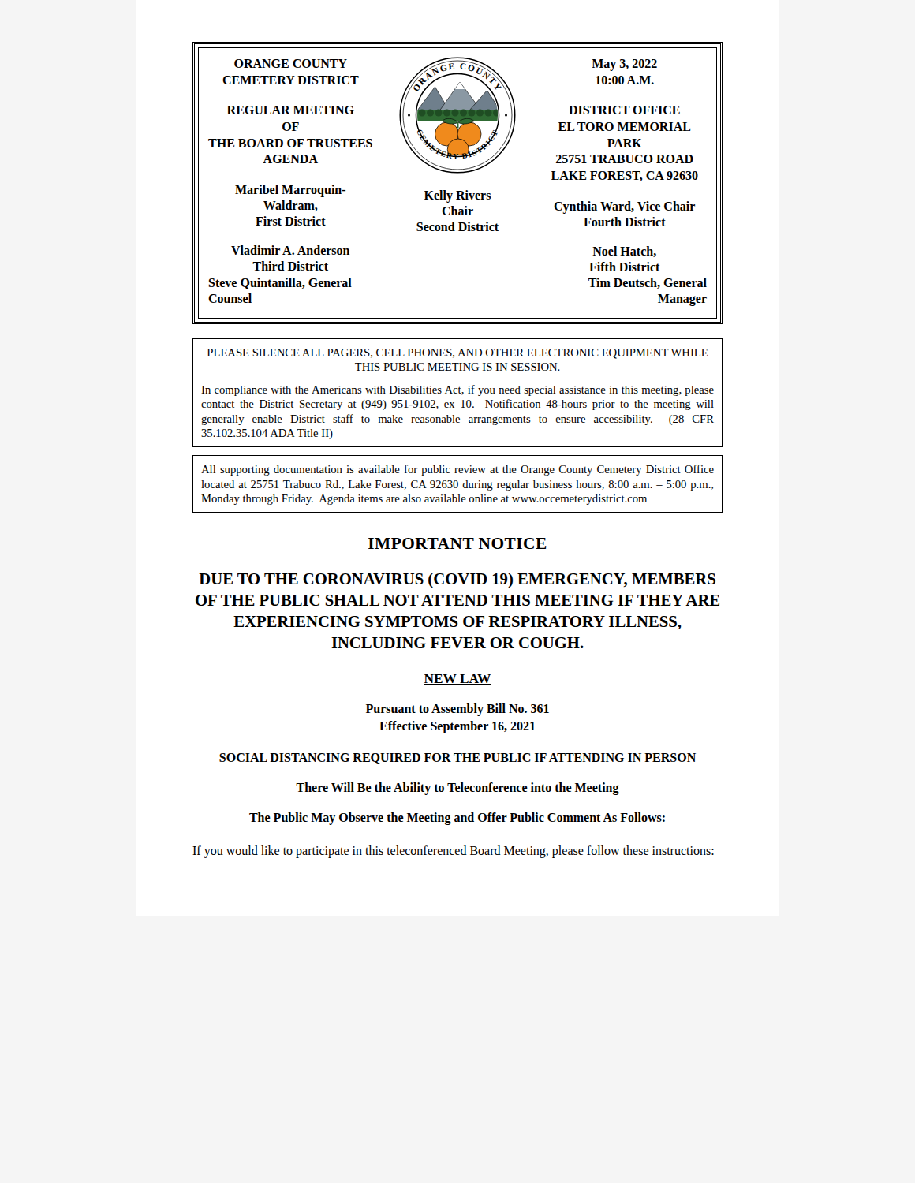| ORANGE COUNTY CEMETERY DISTRICT REGULAR MEETING OF THE BOARD OF TRUSTEES AGENDA Maribel Marroquin-Waldram, First District Vladimir A. Anderson Third District | ORANGE COUNTY CEMETERY DISTRICT Kelly Rivers Chair Second District | May 3, 2022 10:00 A.M. DISTRICT OFFICE EL TORO MEMORIAL PARK 25751 TRABUCO ROAD LAKE FOREST, CA 92630 Cynthia Ward, Vice Chair Fourth District Noel Hatch, Fifth District |
| Steve Quintanilla, General Counsel | | Tim Deutsch, General Manager |
PLEASE SILENCE ALL PAGERS, CELL PHONES, AND OTHER ELECTRONIC EQUIPMENT WHILE THIS PUBLIC MEETING IS IN SESSION.
In compliance with the Americans with Disabilities Act, if you need special assistance in this meeting, please contact the District Secretary at (949) 951-9102, ex 10. Notification 48-hours prior to the meeting will generally enable District staff to make reasonable arrangements to ensure accessibility. (28 CFR 35.102.35.104 ADA Title II)
All supporting documentation is available for public review at the Orange County Cemetery District Office located at 25751 Trabuco Rd., Lake Forest, CA 92630 during regular business hours, 8:00 a.m. – 5:00 p.m., Monday through Friday. Agenda items are also available online at www.occemeterydistrict.com
IMPORTANT NOTICE
DUE TO THE CORONAVIRUS (COVID 19) EMERGENCY, MEMBERS OF THE PUBLIC SHALL NOT ATTEND THIS MEETING IF THEY ARE EXPERIENCING SYMPTOMS OF RESPIRATORY ILLNESS, INCLUDING FEVER OR COUGH.
NEW LAW
Pursuant to Assembly Bill No. 361
Effective September 16, 2021
SOCIAL DISTANCING REQUIRED FOR THE PUBLIC IF ATTENDING IN PERSON
There Will Be the Ability to Teleconference into the Meeting
The Public May Observe the Meeting and Offer Public Comment As Follows:
If you would like to participate in this teleconferenced Board Meeting, please follow these instructions: